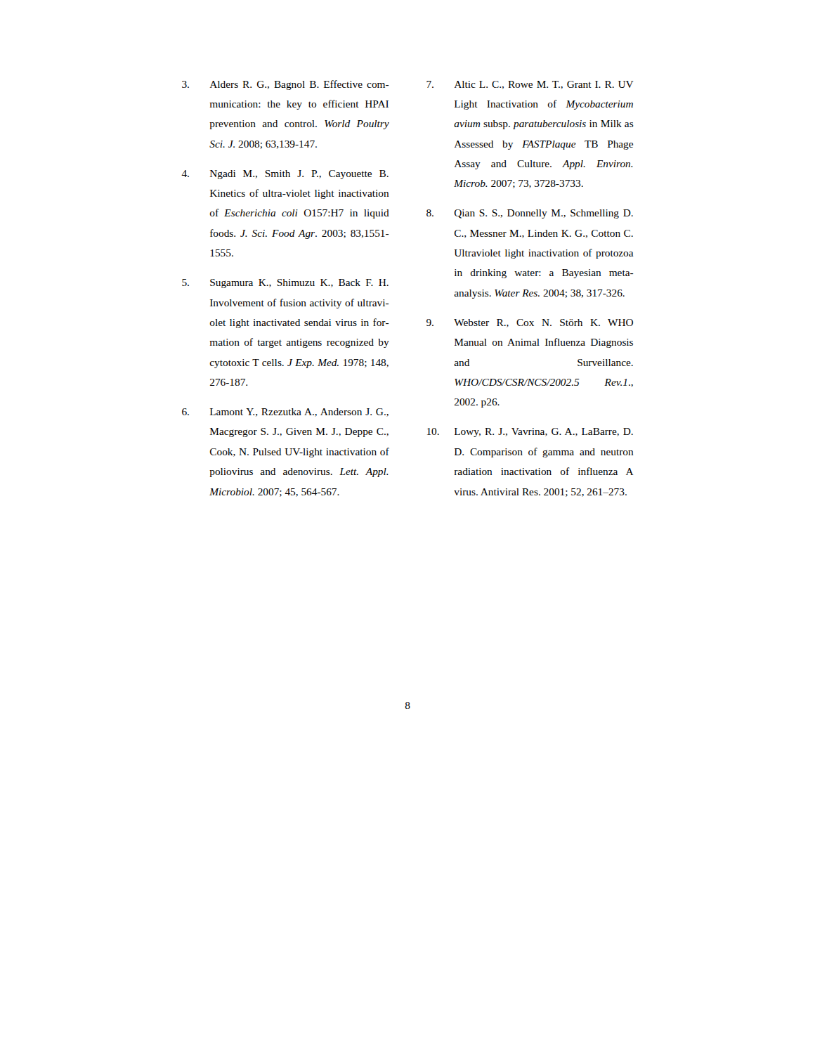3. Alders R. G., Bagnol B. Effective communication: the key to efficient HPAI prevention and control. World Poultry Sci. J. 2008; 63,139-147.
4. Ngadi M., Smith J. P., Cayouette B. Kinetics of ultra-violet light inactivation of Escherichia coli O157:H7 in liquid foods. J. Sci. Food Agr. 2003; 83,1551-1555.
5. Sugamura K., Shimuzu K., Back F. H. Involvement of fusion activity of ultraviolet light inactivated sendai virus in formation of target antigens recognized by cytotoxic T cells. J Exp. Med. 1978; 148, 276-187.
6. Lamont Y., Rzezutka A., Anderson J. G., Macgregor S. J., Given M. J., Deppe C., Cook, N. Pulsed UV-light inactivation of poliovirus and adenovirus. Lett. Appl. Microbiol. 2007; 45, 564-567.
7. Altic L. C., Rowe M. T., Grant I. R. UV Light Inactivation of Mycobacterium avium subsp. paratuberculosis in Milk as Assessed by FASTPlaque TB Phage Assay and Culture. Appl. Environ. Microb. 2007; 73, 3728-3733.
8. Qian S. S., Donnelly M., Schmelling D. C., Messner M., Linden K. G., Cotton C. Ultraviolet light inactivation of protozoa in drinking water: a Bayesian meta-analysis. Water Res. 2004; 38, 317-326.
9. Webster R., Cox N. Störh K. WHO Manual on Animal Influenza Diagnosis and Surveillance. WHO/CDS/CSR/NCS/2002.5 Rev.1., 2002. p26.
10. Lowy, R. J., Vavrina, G. A., LaBarre, D. D. Comparison of gamma and neutron radiation inactivation of influenza A virus. Antiviral Res. 2001; 52, 261–273.
8